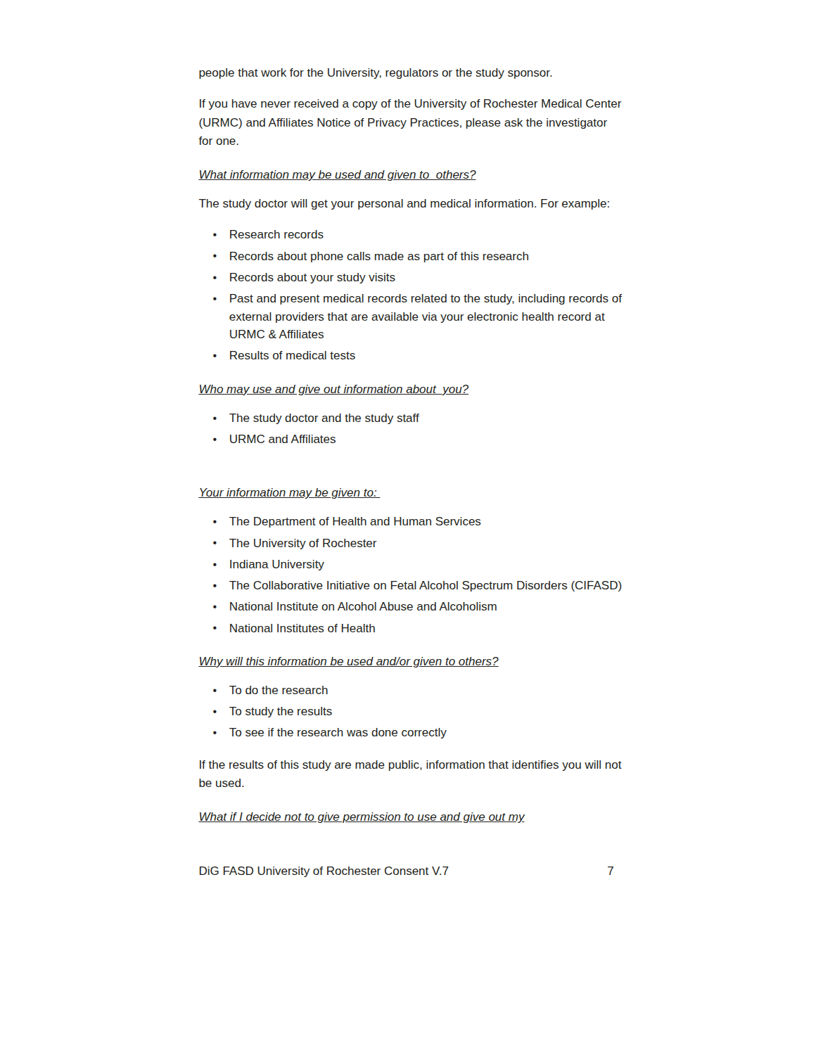people that work for the University, regulators or the study sponsor.
If you have never received a copy of the University of Rochester Medical Center (URMC) and Affiliates Notice of Privacy Practices, please ask the investigator for one.
What information may be used and given to others?
The study doctor will get your personal and medical information. For example:
Research records
Records about phone calls made as part of this research
Records about your study visits
Past and present medical records related to the study, including records of external providers that are available via your electronic health record at URMC & Affiliates
Results of medical tests
Who may use and give out information about you?
The study doctor and the study staff
URMC and Affiliates
Your information may be given to:
The Department of Health and Human Services
The University of Rochester
Indiana University
The Collaborative Initiative on Fetal Alcohol Spectrum Disorders (CIFASD)
National Institute on Alcohol Abuse and Alcoholism
National Institutes of Health
Why will this information be used and/or given to others?
To do the research
To study the results
To see if the research was done correctly
If the results of this study are made public, information that identifies you will not be used.
What if I decide not to give permission to use and give out my
DiG FASD University of Rochester Consent V.7 7